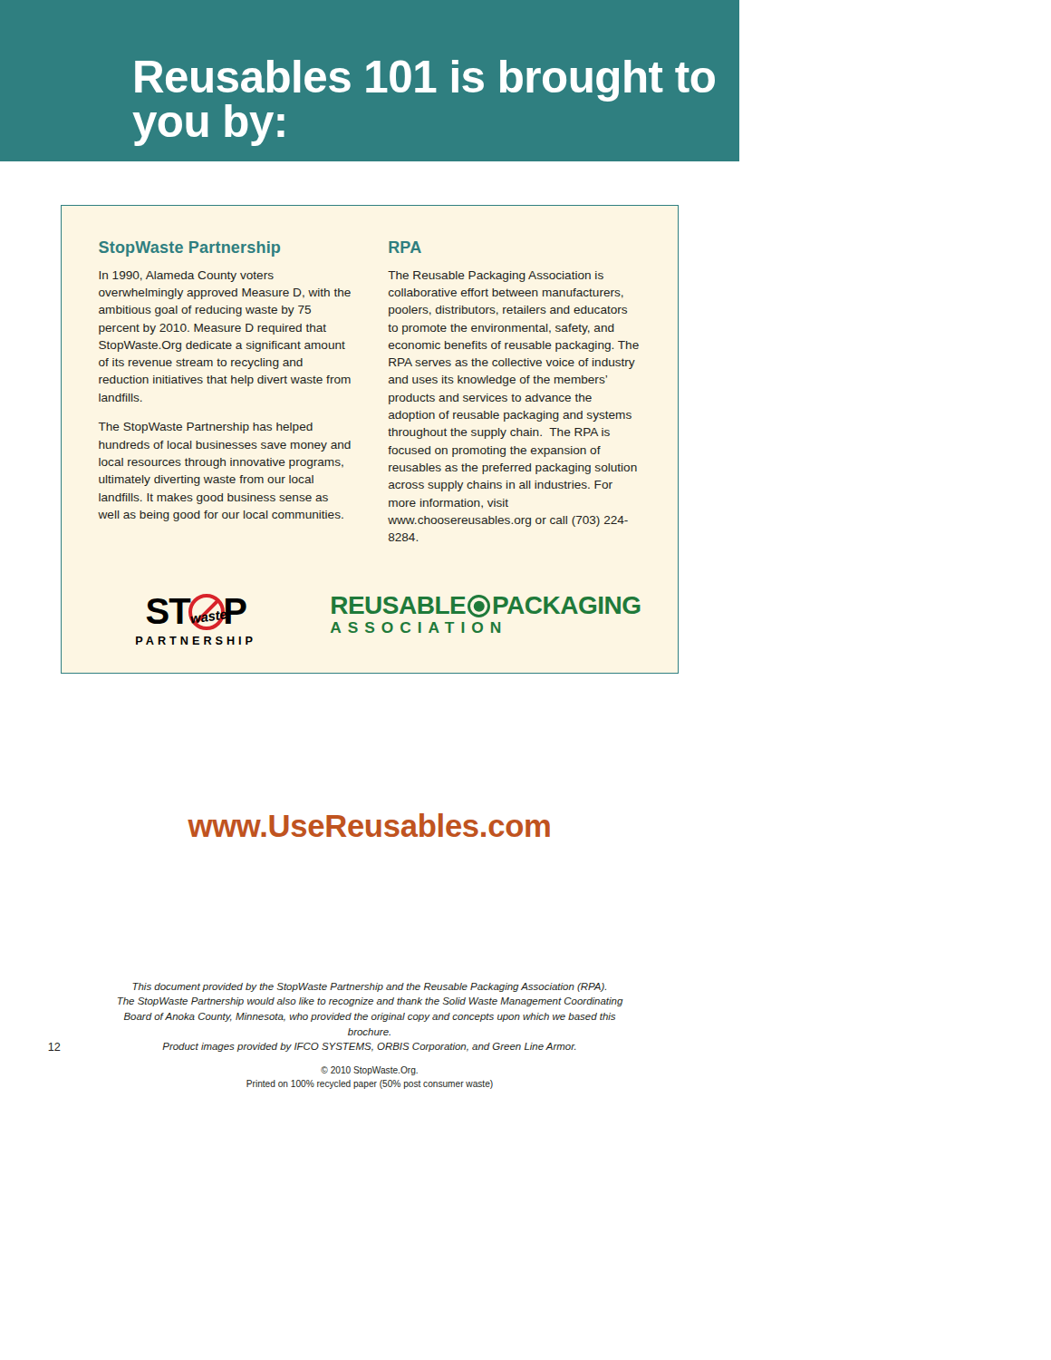Reusables 101 is brought to you by:
StopWaste Partnership
In 1990, Alameda County voters overwhelmingly approved Measure D, with the ambitious goal of reducing waste by 75 percent by 2010. Measure D required that StopWaste.Org dedicate a significant amount of its revenue stream to recycling and reduction initiatives that help divert waste from landfills.
The StopWaste Partnership has helped hundreds of local businesses save money and local resources through innovative programs, ultimately diverting waste from our local landfills. It makes good business sense as well as being good for our local communities.
RPA
The Reusable Packaging Association is collaborative effort between manufacturers, poolers, distributors, retailers and educators to promote the environ­mental, safety, and economic benefits of reusable packaging. The RPA serves as the collective voice of industry and uses its knowledge of the members’ products and services to advance the adoption of reusable packaging and systems throughout the supply chain. The RPA is focused on promoting the expansion of reusables as the preferred packaging solution across supply chains in all industries. For more information, visit www.choosereusables.org or call (703) 224-8284.
ST Pwaste
PARTNERSHIP
REUSABLE PACKAGING
ASSOCIATION
www.UseReusables.com
This document provided by the StopWaste Partnership and the Reusable Packaging Association (RPA).
The StopWaste Partnership would also like to recognize and thank the Solid Waste Management Coordinating Board of Anoka County, Minnesota, who provided the original copy and concepts upon which we based this brochure.
Product images provided by IFCO SYSTEMS, ORBIS Corporation, and Green Line Armor.
© 2010 StopWaste.Org.
Printed on 100% recycled paper (50% post consumer waste)
12